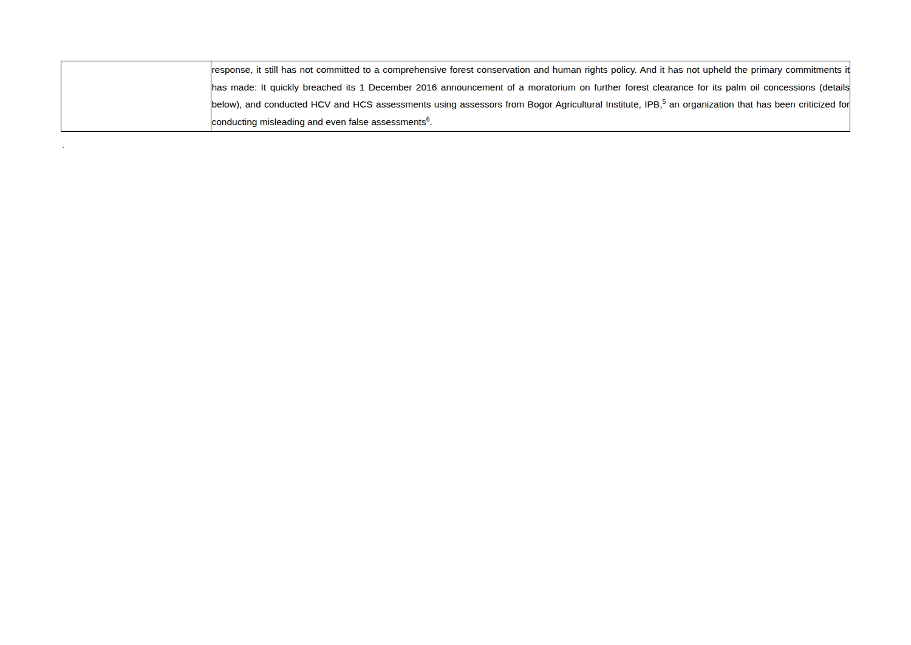| | response, it still has not committed to a comprehensive forest conservation and human rights policy. And it has not upheld the primary commitments it has made: It quickly breached its 1 December 2016 announcement of a moratorium on further forest clearance for its palm oil concessions (details below), and conducted HCV and HCS assessments using assessors from Bogor Agricultural Institute, IPB, 5 an organization that has been criticized for conducting misleading and even false assessments 6 . |
.